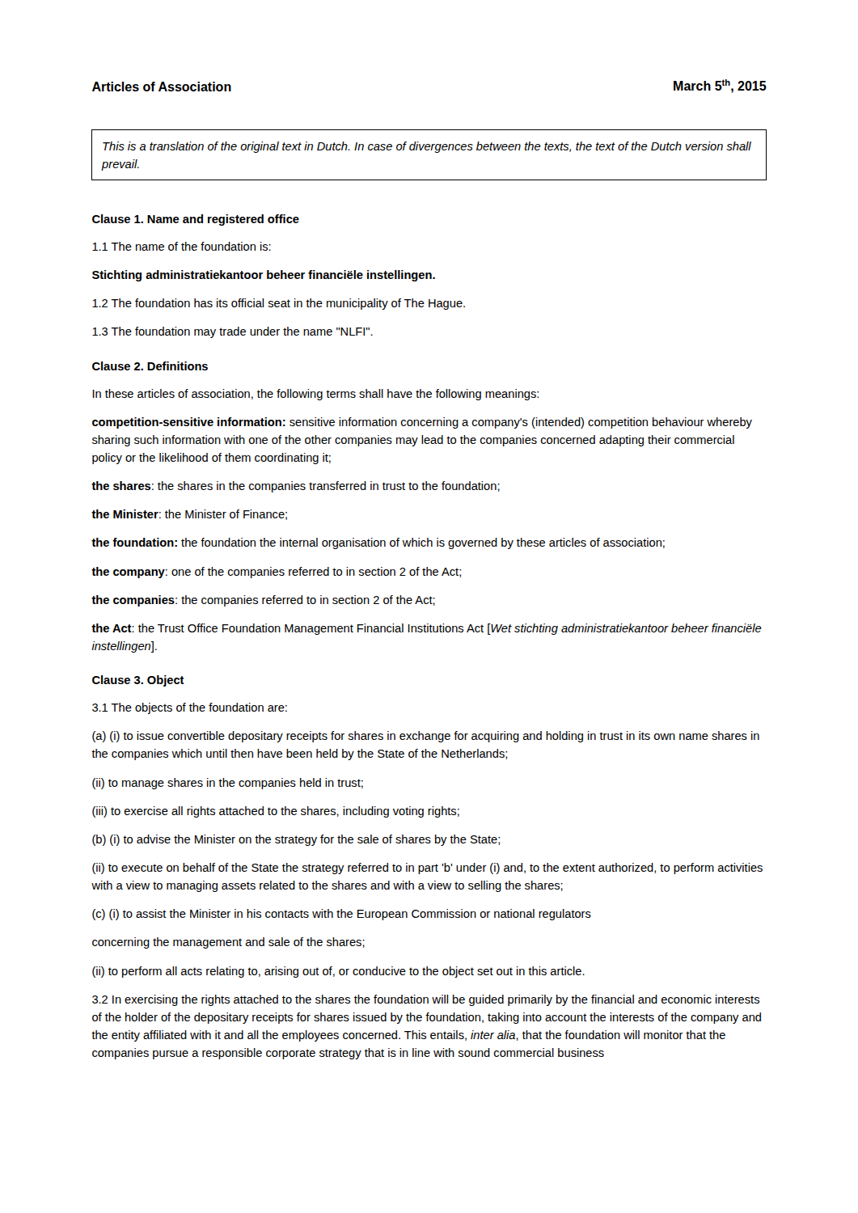Articles of Association March 5th, 2015
This is a translation of the original text in Dutch. In case of divergences between the texts, the text of the Dutch version shall prevail.
Clause 1. Name and registered office
1.1 The name of the foundation is:
Stichting administratiekantoor beheer financiële instellingen.
1.2 The foundation has its official seat in the municipality of The Hague.
1.3 The foundation may trade under the name "NLFI".
Clause 2. Definitions
In these articles of association, the following terms shall have the following meanings:
competition-sensitive information: sensitive information concerning a company's (intended) competition behaviour whereby sharing such information with one of the other companies may lead to the companies concerned adapting their commercial policy or the likelihood of them coordinating it;
the shares: the shares in the companies transferred in trust to the foundation;
the Minister: the Minister of Finance;
the foundation: the foundation the internal organisation of which is governed by these articles of association;
the company: one of the companies referred to in section 2 of the Act;
the companies: the companies referred to in section 2 of the Act;
the Act: the Trust Office Foundation Management Financial Institutions Act [Wet stichting administratiekantoor beheer financiële instellingen].
Clause 3. Object
3.1 The objects of the foundation are:
(a) (i) to issue convertible depositary receipts for shares in exchange for acquiring and holding in trust in its own name shares in the companies which until then have been held by the State of the Netherlands;
(ii) to manage shares in the companies held in trust;
(iii) to exercise all rights attached to the shares, including voting rights;
(b) (i) to advise the Minister on the strategy for the sale of shares by the State;
(ii) to execute on behalf of the State the strategy referred to in part 'b' under (i) and, to the extent authorized, to perform activities with a view to managing assets related to the shares and with a view to selling the shares;
(c) (i) to assist the Minister in his contacts with the European Commission or national regulators
concerning the management and sale of the shares;
(ii) to perform all acts relating to, arising out of, or conducive to the object set out in this article.
3.2 In exercising the rights attached to the shares the foundation will be guided primarily by the financial and economic interests of the holder of the depositary receipts for shares issued by the foundation, taking into account the interests of the company and the entity affiliated with it and all the employees concerned. This entails, inter alia, that the foundation will monitor that the companies pursue a responsible corporate strategy that is in line with sound commercial business